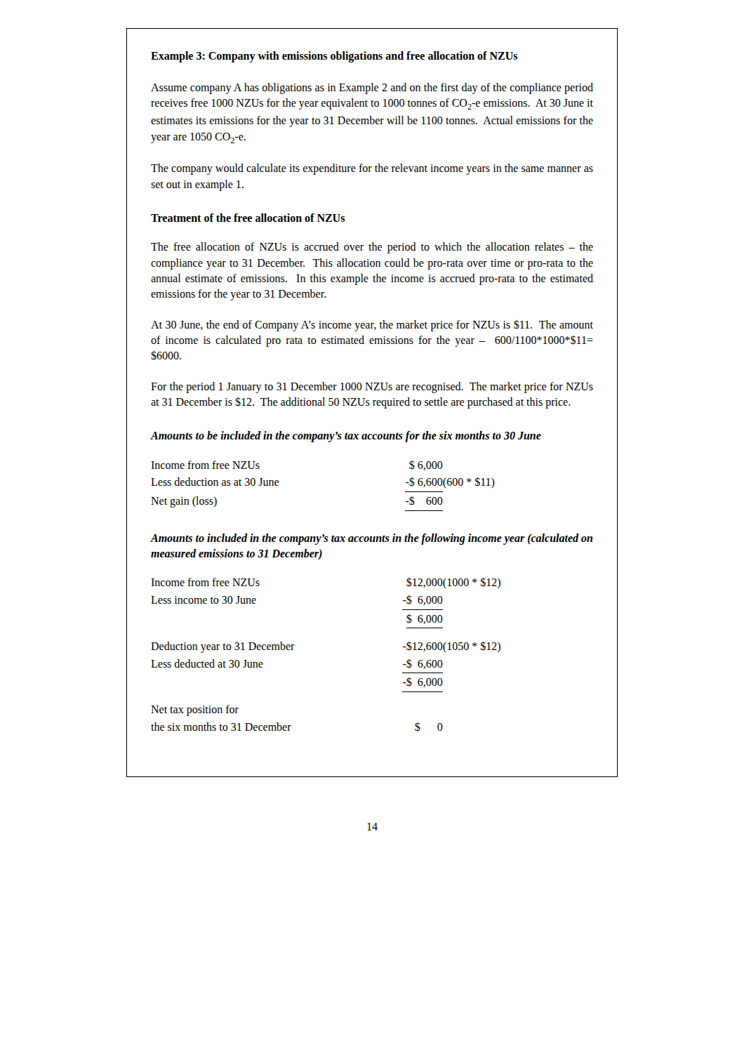Example 3: Company with emissions obligations and free allocation of NZUs
Assume company A has obligations as in Example 2 and on the first day of the compliance period receives free 1000 NZUs for the year equivalent to 1000 tonnes of CO2-e emissions. At 30 June it estimates its emissions for the year to 31 December will be 1100 tonnes. Actual emissions for the year are 1050 CO2-e.
The company would calculate its expenditure for the relevant income years in the same manner as set out in example 1.
Treatment of the free allocation of NZUs
The free allocation of NZUs is accrued over the period to which the allocation relates – the compliance year to 31 December. This allocation could be pro-rata over time or pro-rata to the annual estimate of emissions. In this example the income is accrued pro-rata to the estimated emissions for the year to 31 December.
At 30 June, the end of Company A’s income year, the market price for NZUs is $11. The amount of income is calculated pro rata to estimated emissions for the year – 600/1100*1000*$11= $6000.
For the period 1 January to 31 December 1000 NZUs are recognised. The market price for NZUs at 31 December is $12. The additional 50 NZUs required to settle are purchased at this price.
Amounts to be included in the company’s tax accounts for the six months to 30 June
| Income from free NZUs | $ 6,000 | |
| Less deduction as at 30 June | -$ 6,600 | (600 * $11) |
| Net gain (loss) | -$ 600 | |
Amounts to included in the company’s tax accounts in the following income year (calculated on measured emissions to 31 December)
| Income from free NZUs | $12,000 | (1000 * $12) |
| Less income to 30 June | -$ 6,000 | |
| | $ 6,000 | |
| Deduction year to 31 December | -$12,600 | (1050 * $12) |
| Less deducted at 30 June | -$ 6,600 | |
| | -$ 6,000 | |
| Net tax position for | | |
| the six months to 31 December | $ 0 | |
14